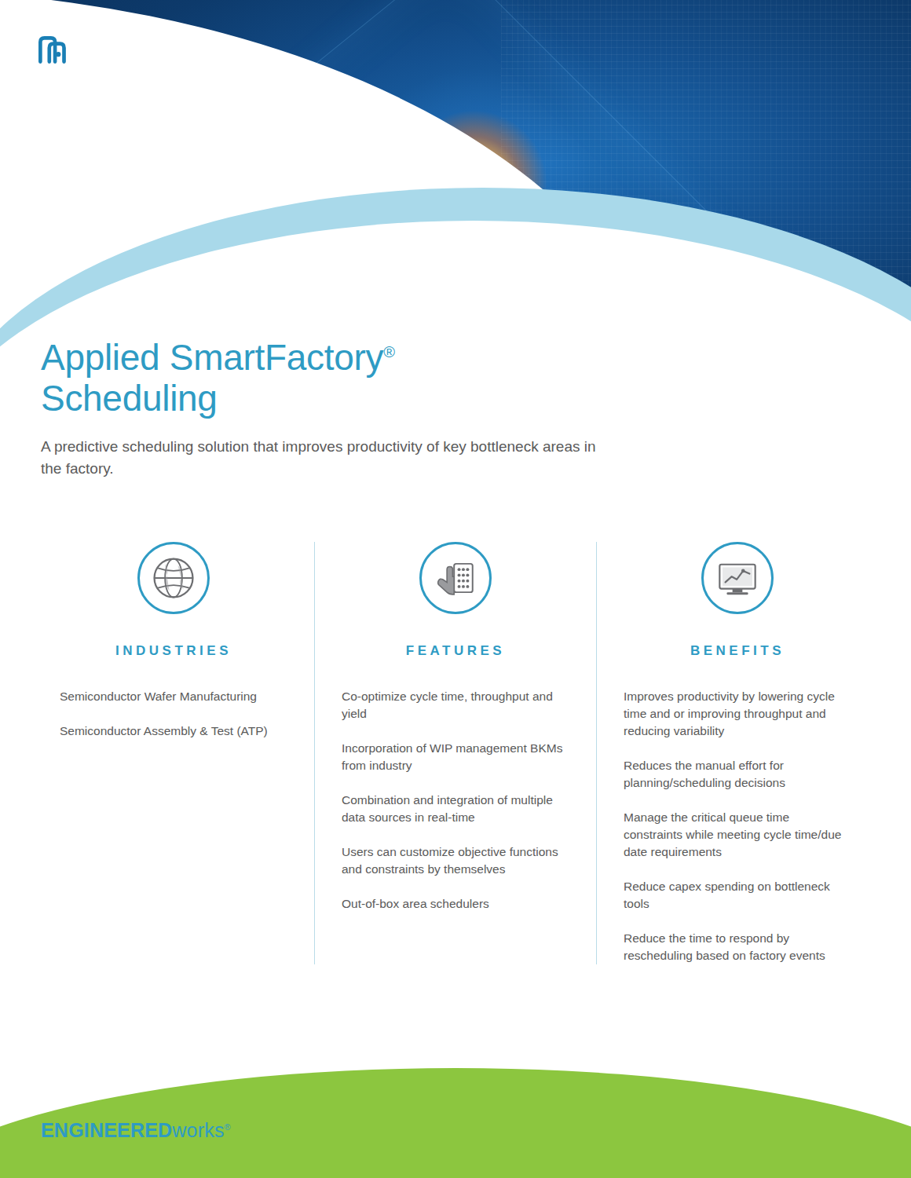Applied
Materials®
Applied SmartFactory®
Scheduling
A predictive scheduling solution that improves productivity of key bottleneck areas in the factory.
INDUSTRIES
Semiconductor Wafer Manufacturing
Semiconductor Assembly & Test (ATP)
FEATURES
Co-optimize cycle time, throughput and yield
Incorporation of WIP management BKMs from industry
Combination and integration of multiple data sources in real-time
Users can customize objective functions and constraints by themselves
Out-of-box area schedulers
BENEFITS
Improves productivity by lowering cycle time and or improving throughput and reducing variability
Reduces the manual effort for planning/scheduling decisions
Manage the critical queue time constraints while meeting cycle time/due date requirements
Reduce capex spending on bottleneck tools
Reduce the time to respond by rescheduling based on factory events
ENGINEERED works®